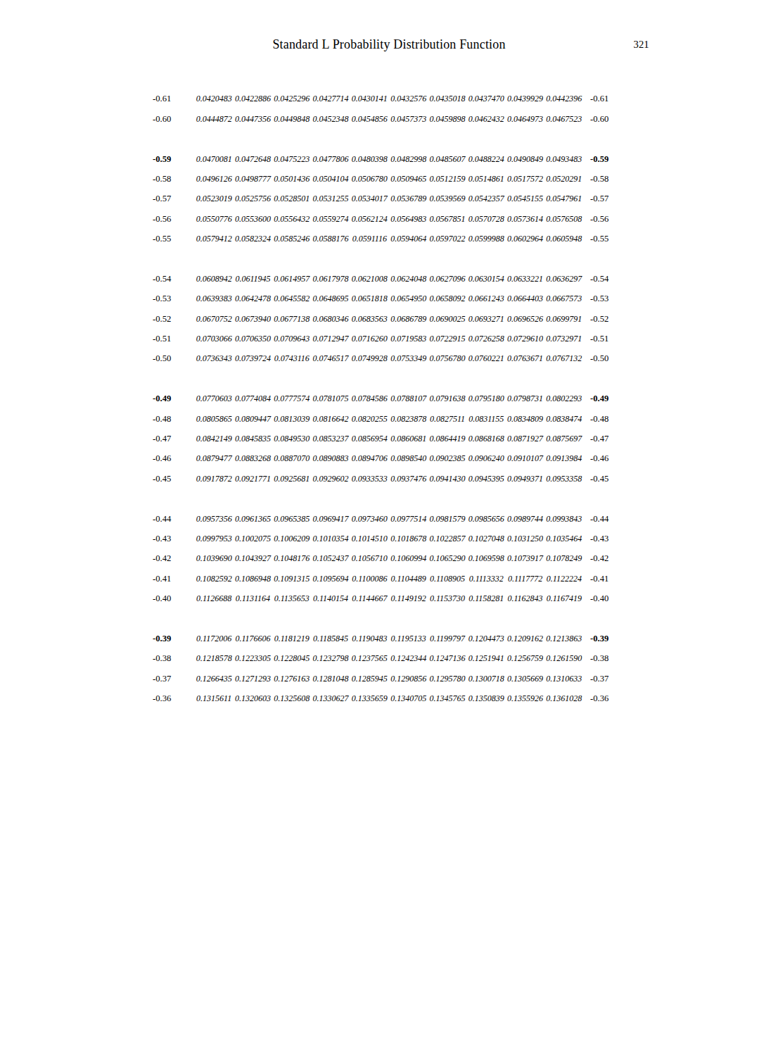Standard L Probability Distribution Function 321
| -0.61 | 0.0420483 | 0.0422886 | 0.0425296 | 0.0427714 | 0.0430141 | 0.0432576 | 0.0435018 | 0.0437470 | 0.0439929 | 0.0442396 | -0.61 |
| -0.60 | 0.0444872 | 0.0447356 | 0.0449848 | 0.0452348 | 0.0454856 | 0.0457373 | 0.0459898 | 0.0462432 | 0.0464973 | 0.0467523 | -0.60 |
| -0.59 | 0.0470081 | 0.0472648 | 0.0475223 | 0.0477806 | 0.0480398 | 0.0482998 | 0.0485607 | 0.0488224 | 0.0490849 | 0.0493483 | -0.59 |
| -0.58 | 0.0496126 | 0.0498777 | 0.0501436 | 0.0504104 | 0.0506780 | 0.0509465 | 0.0512159 | 0.0514861 | 0.0517572 | 0.0520291 | -0.58 |
| -0.57 | 0.0523019 | 0.0525756 | 0.0528501 | 0.0531255 | 0.0534017 | 0.0536789 | 0.0539569 | 0.0542357 | 0.0545155 | 0.0547961 | -0.57 |
| -0.56 | 0.0550776 | 0.0553600 | 0.0556432 | 0.0559274 | 0.0562124 | 0.0564983 | 0.0567851 | 0.0570728 | 0.0573614 | 0.0576508 | -0.56 |
| -0.55 | 0.0579412 | 0.0582324 | 0.0585246 | 0.0588176 | 0.0591116 | 0.0594064 | 0.0597022 | 0.0599988 | 0.0602964 | 0.0605948 | -0.55 |
| -0.54 | 0.0608942 | 0.0611945 | 0.0614957 | 0.0617978 | 0.0621008 | 0.0624048 | 0.0627096 | 0.0630154 | 0.0633221 | 0.0636297 | -0.54 |
| -0.53 | 0.0639383 | 0.0642478 | 0.0645582 | 0.0648695 | 0.0651818 | 0.0654950 | 0.0658092 | 0.0661243 | 0.0664403 | 0.0667573 | -0.53 |
| -0.52 | 0.0670752 | 0.0673940 | 0.0677138 | 0.0680346 | 0.0683563 | 0.0686789 | 0.0690025 | 0.0693271 | 0.0696526 | 0.0699791 | -0.52 |
| -0.51 | 0.0703066 | 0.0706350 | 0.0709643 | 0.0712947 | 0.0716260 | 0.0719583 | 0.0722915 | 0.0726258 | 0.0729610 | 0.0732971 | -0.51 |
| -0.50 | 0.0736343 | 0.0739724 | 0.0743116 | 0.0746517 | 0.0749928 | 0.0753349 | 0.0756780 | 0.0760221 | 0.0763671 | 0.0767132 | -0.50 |
| -0.49 | 0.0770603 | 0.0774084 | 0.0777574 | 0.0781075 | 0.0784586 | 0.0788107 | 0.0791638 | 0.0795180 | 0.0798731 | 0.0802293 | -0.49 |
| -0.48 | 0.0805865 | 0.0809447 | 0.0813039 | 0.0816642 | 0.0820255 | 0.0823878 | 0.0827511 | 0.0831155 | 0.0834809 | 0.0838474 | -0.48 |
| -0.47 | 0.0842149 | 0.0845835 | 0.0849530 | 0.0853237 | 0.0856954 | 0.0860681 | 0.0864419 | 0.0868168 | 0.0871927 | 0.0875697 | -0.47 |
| -0.46 | 0.0879477 | 0.0883268 | 0.0887070 | 0.0890883 | 0.0894706 | 0.0898540 | 0.0902385 | 0.0906240 | 0.0910107 | 0.0913984 | -0.46 |
| -0.45 | 0.0917872 | 0.0921771 | 0.0925681 | 0.0929602 | 0.0933533 | 0.0937476 | 0.0941430 | 0.0945395 | 0.0949371 | 0.0953358 | -0.45 |
| -0.44 | 0.0957356 | 0.0961365 | 0.0965385 | 0.0969417 | 0.0973460 | 0.0977514 | 0.0981579 | 0.0985656 | 0.0989744 | 0.0993843 | -0.44 |
| -0.43 | 0.0997953 | 0.1002075 | 0.1006209 | 0.1010354 | 0.1014510 | 0.1018678 | 0.1022857 | 0.1027048 | 0.1031250 | 0.1035464 | -0.43 |
| -0.42 | 0.1039690 | 0.1043927 | 0.1048176 | 0.1052437 | 0.1056710 | 0.1060994 | 0.1065290 | 0.1069598 | 0.1073917 | 0.1078249 | -0.42 |
| -0.41 | 0.1082592 | 0.1086948 | 0.1091315 | 0.1095694 | 0.1100086 | 0.1104489 | 0.1108905 | 0.1113332 | 0.1117772 | 0.1122224 | -0.41 |
| -0.40 | 0.1126688 | 0.1131164 | 0.1135653 | 0.1140154 | 0.1144667 | 0.1149192 | 0.1153730 | 0.1158281 | 0.1162843 | 0.1167419 | -0.40 |
| -0.39 | 0.1172006 | 0.1176606 | 0.1181219 | 0.1185845 | 0.1190483 | 0.1195133 | 0.1199797 | 0.1204473 | 0.1209162 | 0.1213863 | -0.39 |
| -0.38 | 0.1218578 | 0.1223305 | 0.1228045 | 0.1232798 | 0.1237565 | 0.1242344 | 0.1247136 | 0.1251941 | 0.1256759 | 0.1261590 | -0.38 |
| -0.37 | 0.1266435 | 0.1271293 | 0.1276163 | 0.1281048 | 0.1285945 | 0.1290856 | 0.1295780 | 0.1300718 | 0.1305669 | 0.1310633 | -0.37 |
| -0.36 | 0.1315611 | 0.1320603 | 0.1325608 | 0.1330627 | 0.1335659 | 0.1340705 | 0.1345765 | 0.1350839 | 0.1355926 | 0.1361028 | -0.36 |